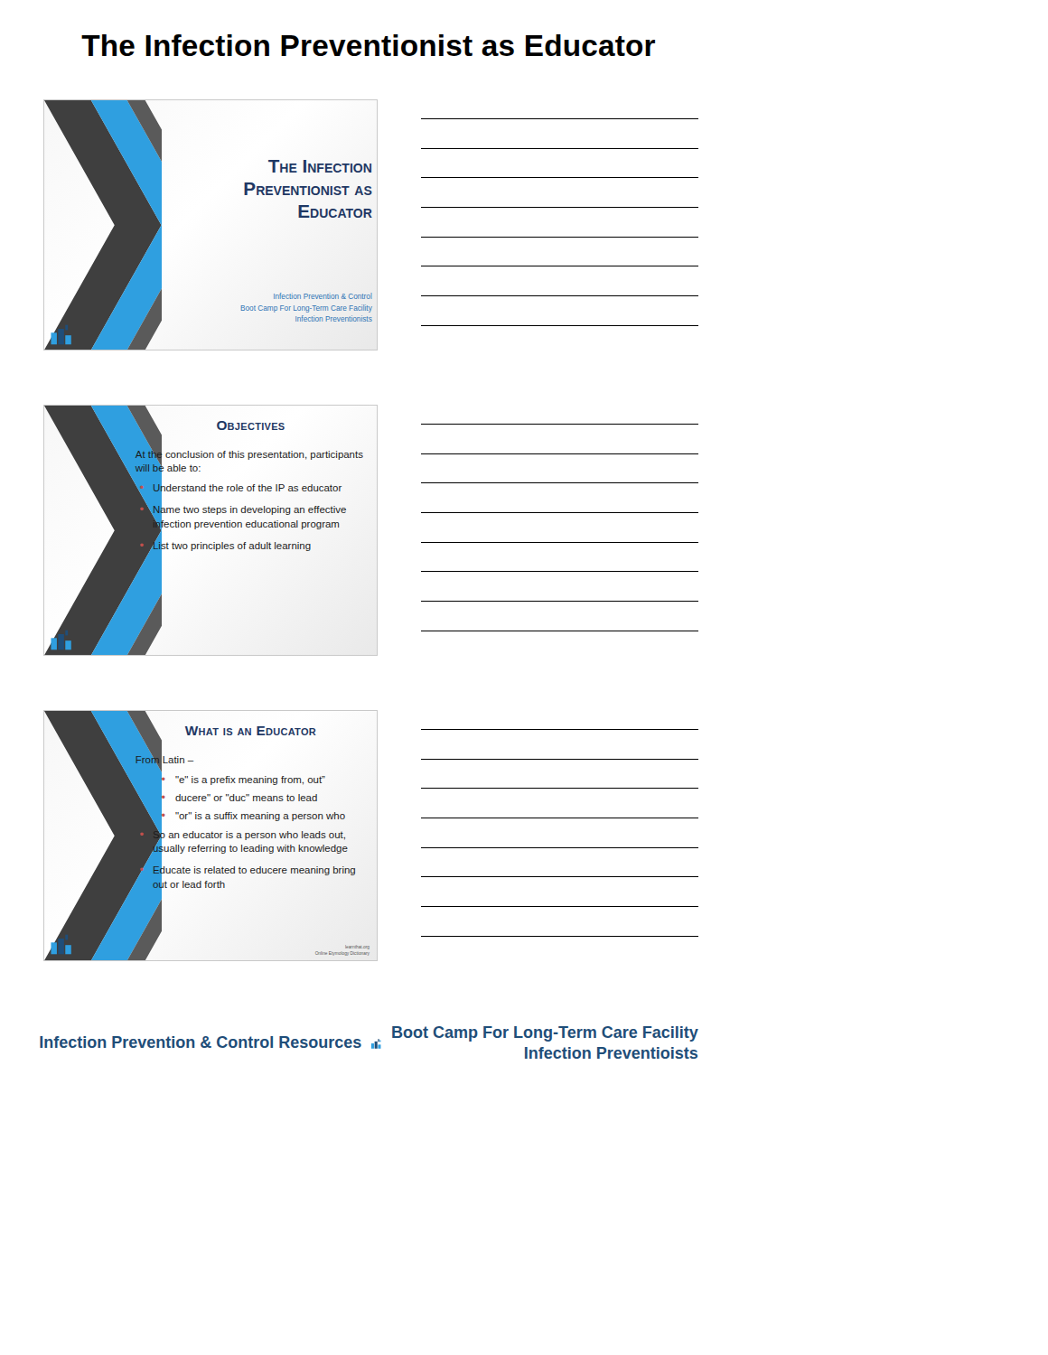The Infection Preventionist as Educator
The Infection
Preventionist as
Educator
Infection Prevention & Control
Boot Camp For Long-Term Care Facility
Infection Preventionists
Objectives
At the conclusion of this presentation, participants will be able to:
Understand the role of the IP as educator
Name two steps in developing an effective infection prevention educational program
List two principles of adult learning
What is an Educator
From Latin –
"e" is a prefix meaning from, out”
ducere" or "duc" means to lead
"or" is a suffix meaning a person who
So an educator is a person who leads out, usually referring to leading with knowledge
Educate is related to educere meaning bring out or lead forth
learnthat.org
Online Etymology Dictionary
Infection Prevention & Control Resources
Boot Camp For Long-Term Care Facility
Infection Preventioists